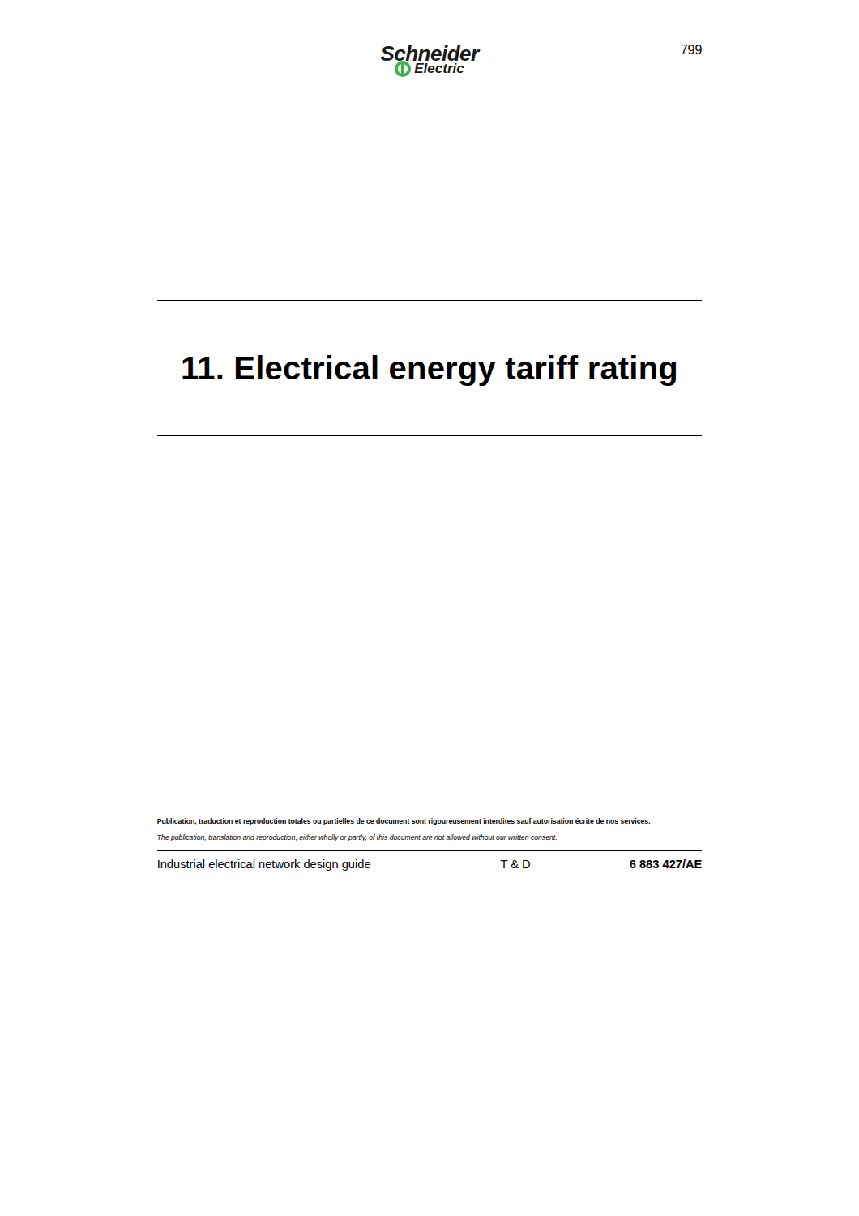799
Schneider
Electric
11. Electrical energy tariff rating
Publication, traduction et reproduction totales ou partielles de ce document sont rigoureusement interdites sauf autorisation écrite de nos services.
The publication, translation and reproduction, either wholly or partly, of this document are not allowed without our written consent.
Industrial electrical network design guide T & D 6 883 427/AE